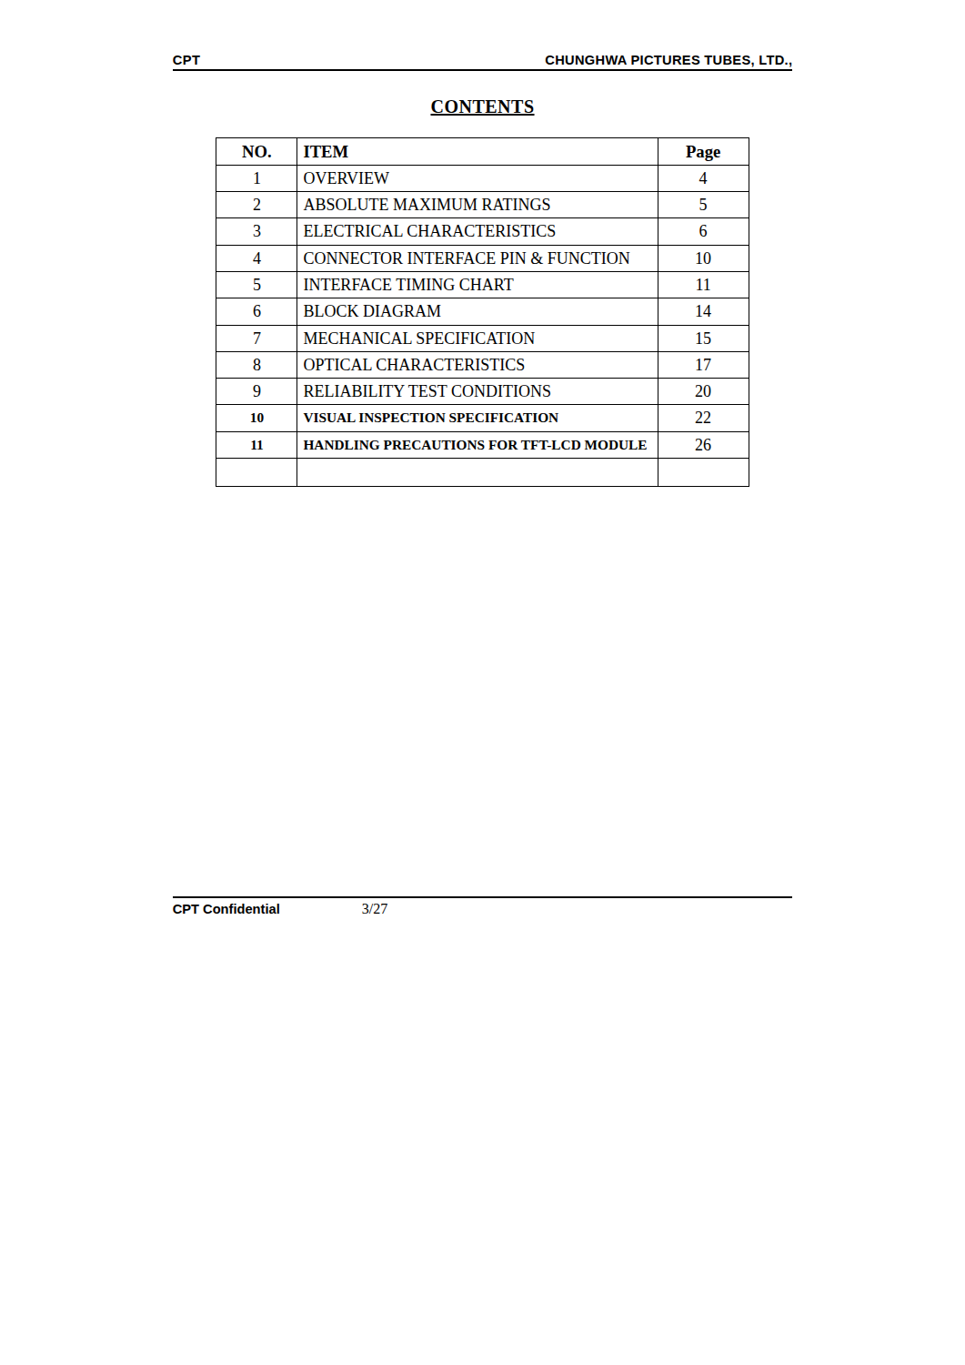CPT
CHUNGHWA PICTURES TUBES, LTD.,
CONTENTS
| NO. | ITEM | Page |
| --- | --- | --- |
| 1 | OVERVIEW | 4 |
| 2 | ABSOLUTE MAXIMUM RATINGS | 5 |
| 3 | ELECTRICAL CHARACTERISTICS | 6 |
| 4 | CONNECTOR INTERFACE PIN & FUNCTION | 10 |
| 5 | INTERFACE TIMING CHART | 11 |
| 6 | BLOCK DIAGRAM | 14 |
| 7 | MECHANICAL SPECIFICATION | 15 |
| 8 | OPTICAL CHARACTERISTICS | 17 |
| 9 | RELIABILITY TEST CONDITIONS | 20 |
| 10 | VISUAL INSPECTION SPECIFICATION | 22 |
| 11 | HANDLING PRECAUTIONS FOR TFT-LCD MODULE | 26 |
CPT Confidential 3/27